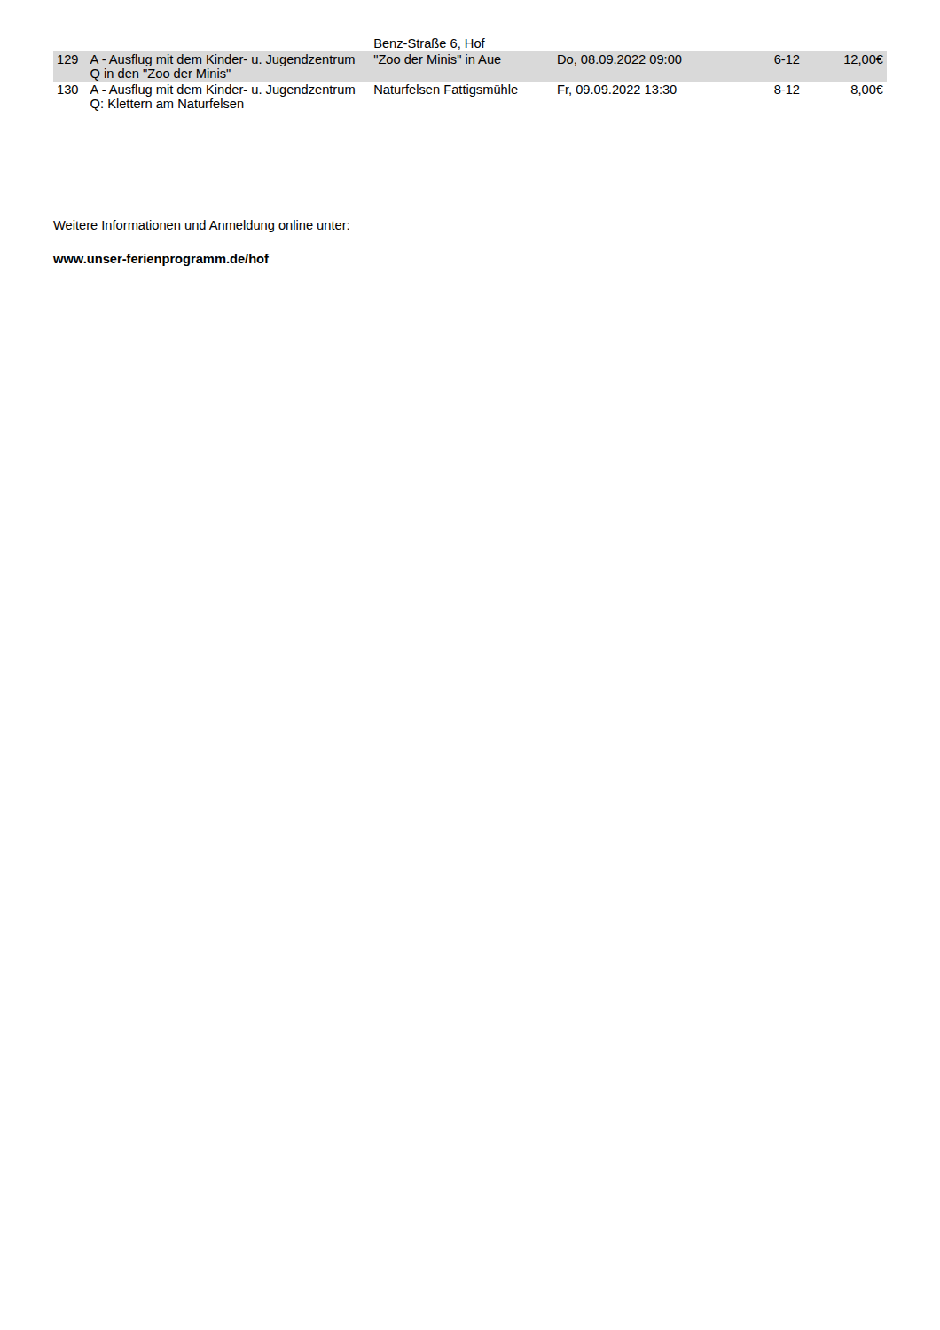| | | Benz-Straße 6, Hof | | | |
| 129 | A - Ausflug mit dem Kinder- u. Jugendzentrum Q in den "Zoo der Minis" | "Zoo der Minis" in Aue | Do, 08.09.2022 09:00 | 6-12 | 12,00€ |
| 130 | A - Ausflug mit dem Kinder - u. Jugendzentrum Q: Klettern am Naturfelsen | Naturfelsen Fattigsmühle | Fr, 09.09.2022 13:30 | 8-12 | 8,00€ |
Weitere Informationen und Anmeldung online unter:
www.unser-ferienprogramm.de/hof